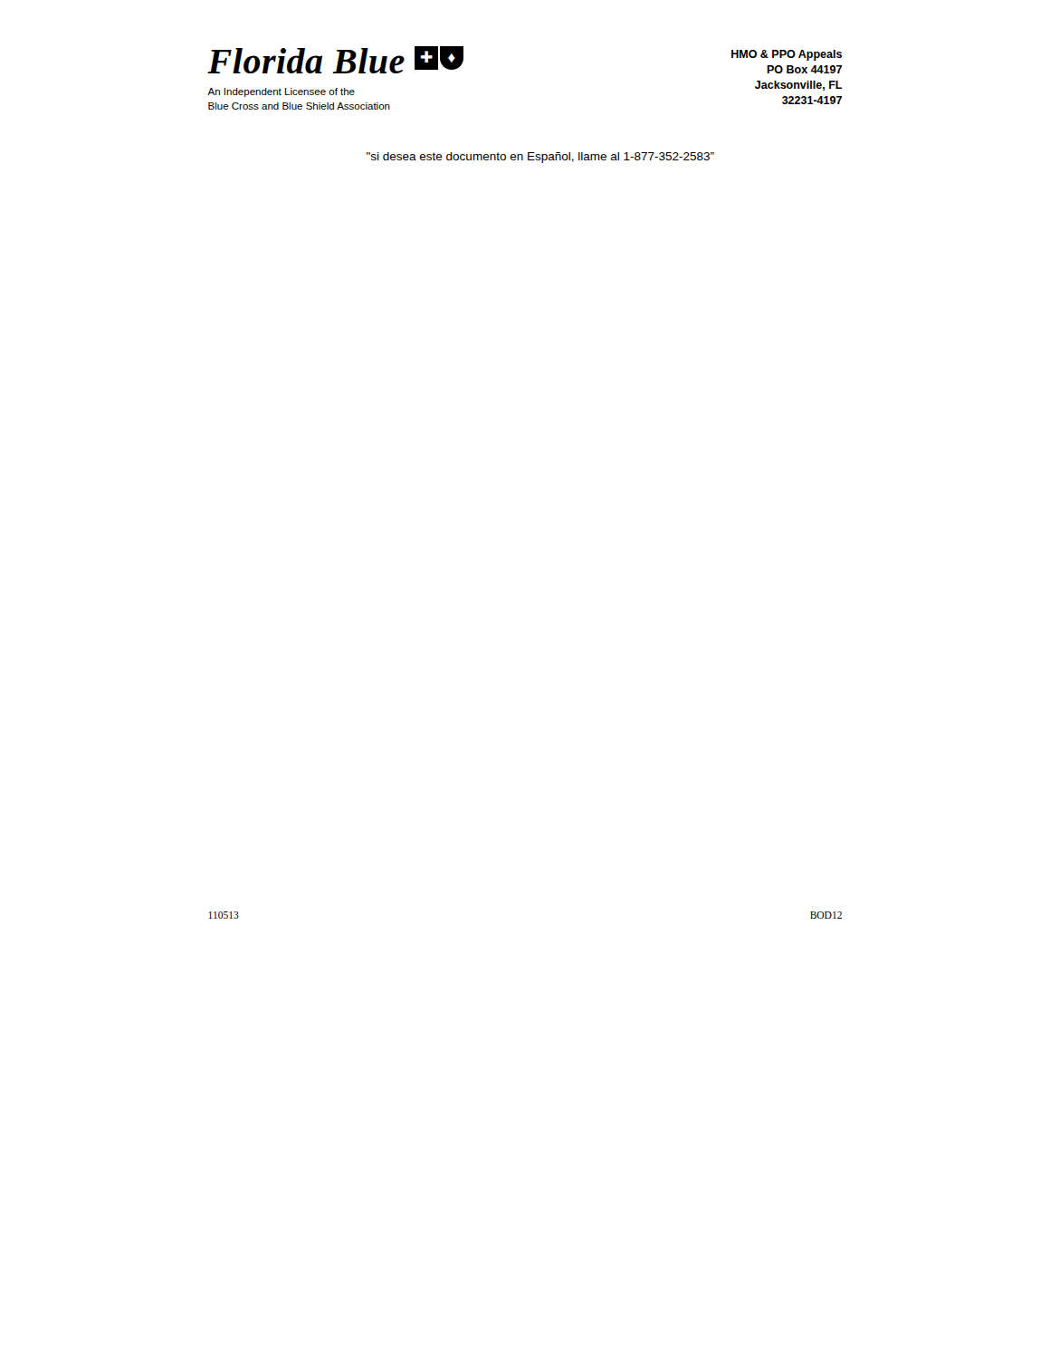Florida Blue✚♦
An Independent Licensee of the
Blue Cross and Blue Shield Association
HMO & PPO Appeals
PO Box 44197
Jacksonville, FL
32231-4197
"si desea este documento en Español, llame al 1-877-352-2583”
110513 BOD12